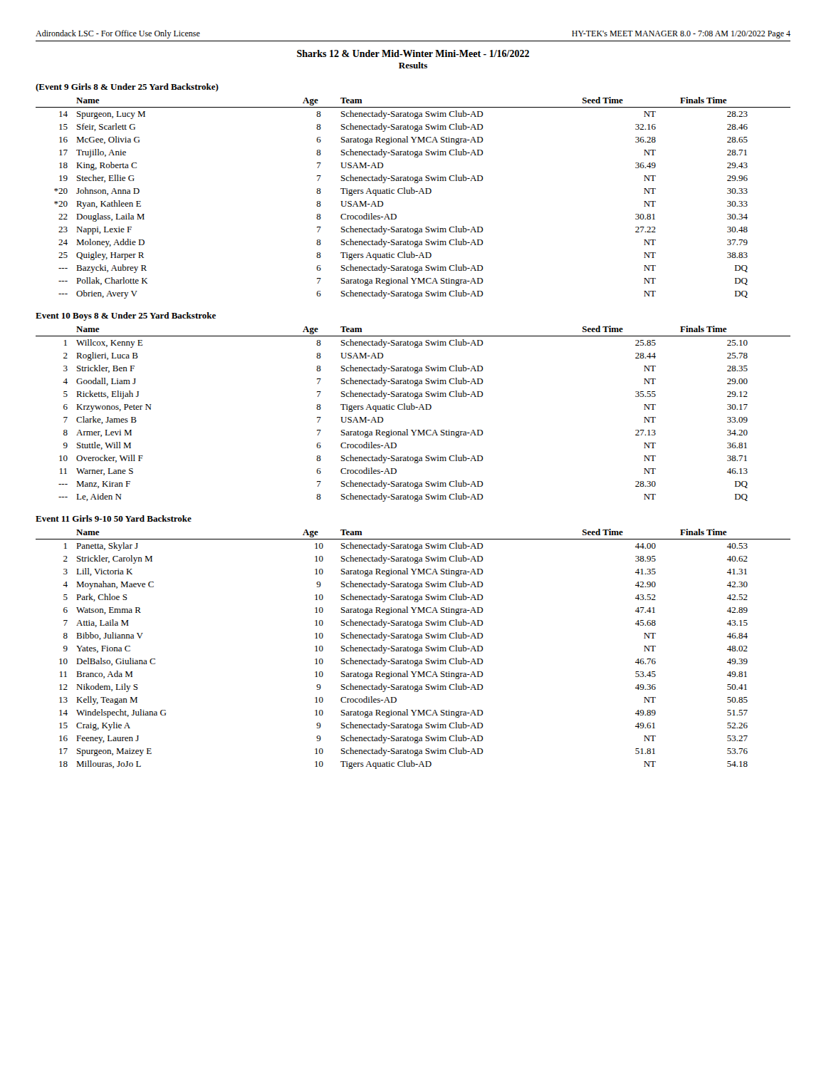Adirondack LSC - For Office Use Only License HY-TEK's MEET MANAGER 8.0 - 7:08 AM 1/20/2022 Page 4
Sharks 12 & Under Mid-Winter Mini-Meet - 1/16/2022
Results
(Event 9 Girls 8 & Under 25 Yard Backstroke)
| | Name | Age | Team | Seed Time | Finals Time |
| --- | --- | --- | --- | --- | --- |
| 14 | Spurgeon, Lucy M | 8 | Schenectady-Saratoga Swim Club-AD | NT | 28.23 |
| 15 | Sfeir, Scarlett G | 8 | Schenectady-Saratoga Swim Club-AD | 32.16 | 28.46 |
| 16 | McGee, Olivia G | 6 | Saratoga Regional YMCA Stingra-AD | 36.28 | 28.65 |
| 17 | Trujillo, Anie | 8 | Schenectady-Saratoga Swim Club-AD | NT | 28.71 |
| 18 | King, Roberta C | 7 | USAM-AD | 36.49 | 29.43 |
| 19 | Stecher, Ellie G | 7 | Schenectady-Saratoga Swim Club-AD | NT | 29.96 |
| *20 | Johnson, Anna D | 8 | Tigers Aquatic Club-AD | NT | 30.33 |
| *20 | Ryan, Kathleen E | 8 | USAM-AD | NT | 30.33 |
| 22 | Douglass, Laila M | 8 | Crocodiles-AD | 30.81 | 30.34 |
| 23 | Nappi, Lexie F | 7 | Schenectady-Saratoga Swim Club-AD | 27.22 | 30.48 |
| 24 | Moloney, Addie D | 8 | Schenectady-Saratoga Swim Club-AD | NT | 37.79 |
| 25 | Quigley, Harper R | 8 | Tigers Aquatic Club-AD | NT | 38.83 |
| --- | Bazycki, Aubrey R | 6 | Schenectady-Saratoga Swim Club-AD | NT | DQ |
| --- | Pollak, Charlotte K | 7 | Saratoga Regional YMCA Stingra-AD | NT | DQ |
| --- | Obrien, Avery V | 6 | Schenectady-Saratoga Swim Club-AD | NT | DQ |
Event 10 Boys 8 & Under 25 Yard Backstroke
| | Name | Age | Team | Seed Time | Finals Time |
| --- | --- | --- | --- | --- | --- |
| 1 | Willcox, Kenny E | 8 | Schenectady-Saratoga Swim Club-AD | 25.85 | 25.10 |
| 2 | Roglieri, Luca B | 8 | USAM-AD | 28.44 | 25.78 |
| 3 | Strickler, Ben F | 8 | Schenectady-Saratoga Swim Club-AD | NT | 28.35 |
| 4 | Goodall, Liam J | 7 | Schenectady-Saratoga Swim Club-AD | NT | 29.00 |
| 5 | Ricketts, Elijah J | 7 | Schenectady-Saratoga Swim Club-AD | 35.55 | 29.12 |
| 6 | Krzywonos, Peter N | 8 | Tigers Aquatic Club-AD | NT | 30.17 |
| 7 | Clarke, James B | 7 | USAM-AD | NT | 33.09 |
| 8 | Armer, Levi M | 7 | Saratoga Regional YMCA Stingra-AD | 27.13 | 34.20 |
| 9 | Stuttle, Will M | 6 | Crocodiles-AD | NT | 36.81 |
| 10 | Overocker, Will F | 8 | Schenectady-Saratoga Swim Club-AD | NT | 38.71 |
| 11 | Warner, Lane S | 6 | Crocodiles-AD | NT | 46.13 |
| --- | Manz, Kiran F | 7 | Schenectady-Saratoga Swim Club-AD | 28.30 | DQ |
| --- | Le, Aiden N | 8 | Schenectady-Saratoga Swim Club-AD | NT | DQ |
Event 11 Girls 9-10 50 Yard Backstroke
| | Name | Age | Team | Seed Time | Finals Time |
| --- | --- | --- | --- | --- | --- |
| 1 | Panetta, Skylar J | 10 | Schenectady-Saratoga Swim Club-AD | 44.00 | 40.53 |
| 2 | Strickler, Carolyn M | 10 | Schenectady-Saratoga Swim Club-AD | 38.95 | 40.62 |
| 3 | Lill, Victoria K | 10 | Saratoga Regional YMCA Stingra-AD | 41.35 | 41.31 |
| 4 | Moynahan, Maeve C | 9 | Schenectady-Saratoga Swim Club-AD | 42.90 | 42.30 |
| 5 | Park, Chloe S | 10 | Schenectady-Saratoga Swim Club-AD | 43.52 | 42.52 |
| 6 | Watson, Emma R | 10 | Saratoga Regional YMCA Stingra-AD | 47.41 | 42.89 |
| 7 | Attia, Laila M | 10 | Schenectady-Saratoga Swim Club-AD | 45.68 | 43.15 |
| 8 | Bibbo, Julianna V | 10 | Schenectady-Saratoga Swim Club-AD | NT | 46.84 |
| 9 | Yates, Fiona C | 10 | Schenectady-Saratoga Swim Club-AD | NT | 48.02 |
| 10 | DelBalso, Giuliana C | 10 | Schenectady-Saratoga Swim Club-AD | 46.76 | 49.39 |
| 11 | Branco, Ada M | 10 | Saratoga Regional YMCA Stingra-AD | 53.45 | 49.81 |
| 12 | Nikodem, Lily S | 9 | Schenectady-Saratoga Swim Club-AD | 49.36 | 50.41 |
| 13 | Kelly, Teagan M | 10 | Crocodiles-AD | NT | 50.85 |
| 14 | Windelspecht, Juliana G | 10 | Saratoga Regional YMCA Stingra-AD | 49.89 | 51.57 |
| 15 | Craig, Kylie A | 9 | Schenectady-Saratoga Swim Club-AD | 49.61 | 52.26 |
| 16 | Feeney, Lauren J | 9 | Schenectady-Saratoga Swim Club-AD | NT | 53.27 |
| 17 | Spurgeon, Maizey E | 10 | Schenectady-Saratoga Swim Club-AD | 51.81 | 53.76 |
| 18 | Millouras, JoJo L | 10 | Tigers Aquatic Club-AD | NT | 54.18 |